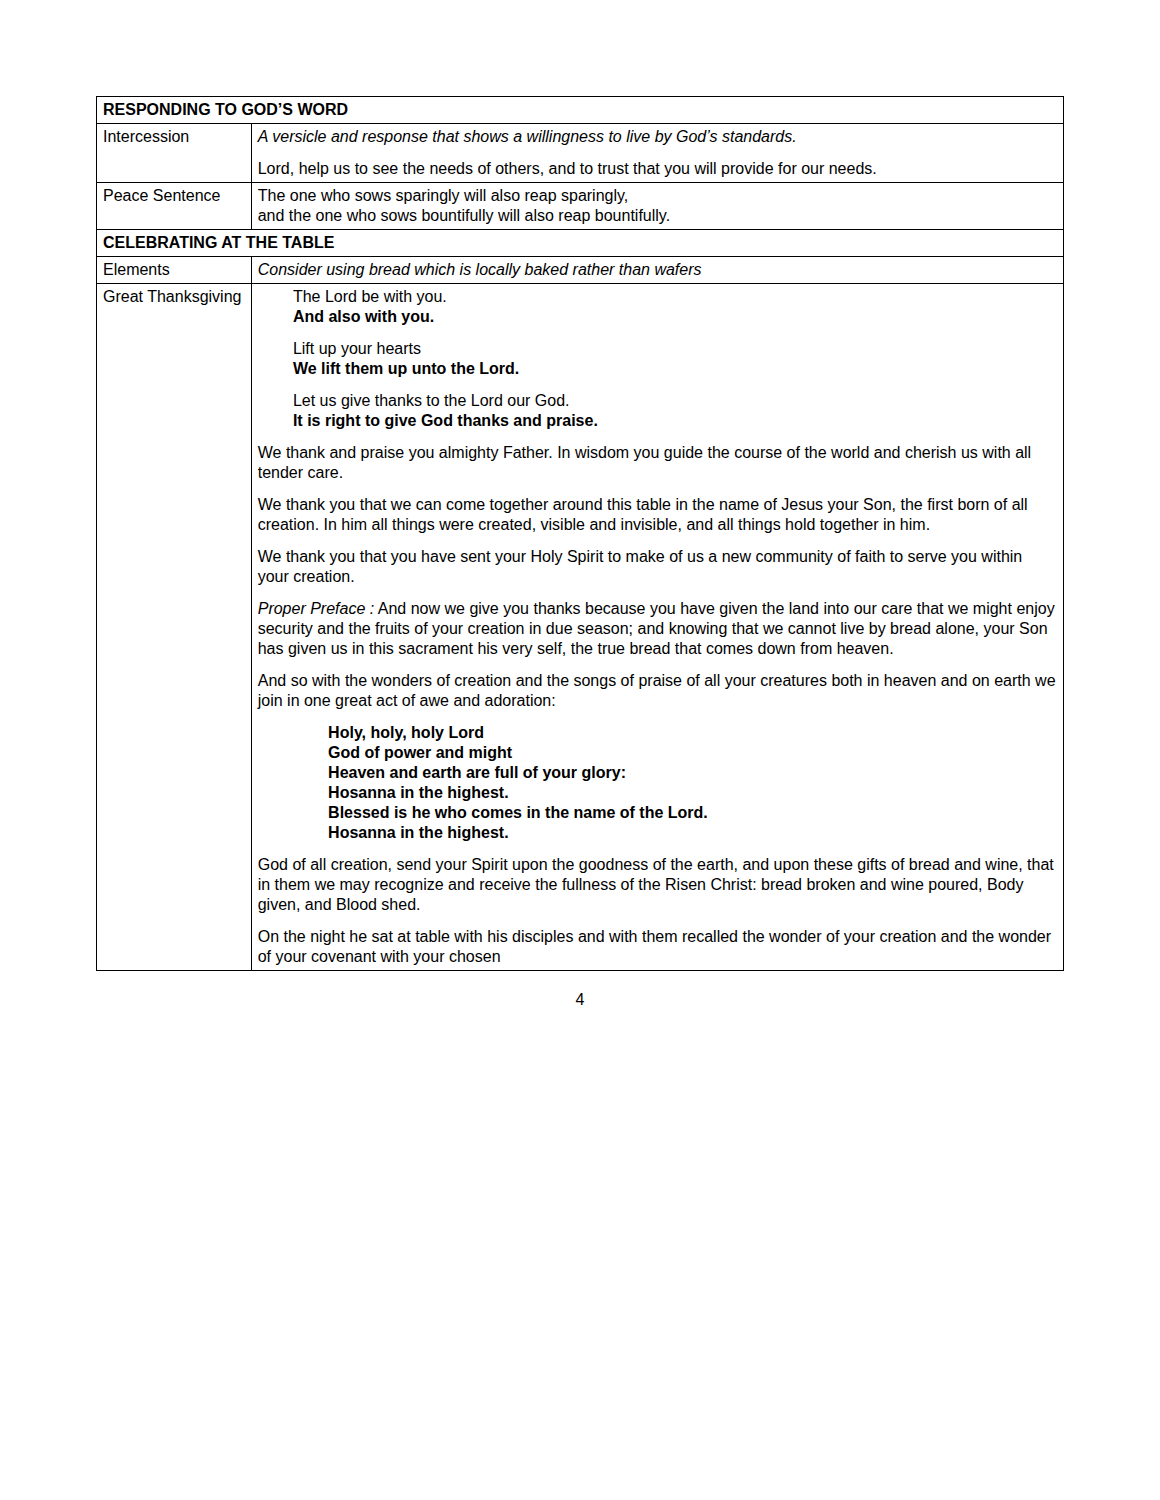| RESPONDING TO GOD’S WORD |
| Intercession | A versicle and response that shows a willingness to live by God’s standards. Lord, help us to see the needs of others, and to trust that you will provide for our needs. |
| Peace Sentence | The one who sows sparingly will also reap sparingly, and the one who sows bountifully will also reap bountifully. |
| CELEBRATING AT THE TABLE |
| Elements | Consider using bread which is locally baked rather than wafers |
| Great Thanksgiving | The Lord be with you. And also with you. Lift up your hearts We lift them up unto the Lord. Let us give thanks to the Lord our God. It is right to give God thanks and praise. We thank and praise you almighty Father. In wisdom you guide the course of the world and cherish us with all tender care. We thank you that we can come together around this table in the name of Jesus your Son, the first born of all creation. In him all things were created, visible and invisible, and all things hold together in him. We thank you that you have sent your Holy Spirit to make of us a new community of faith to serve you within your creation. Proper Preface : And now we give you thanks because you have given the land into our care that we might enjoy security and the fruits of your creation in due season; and knowing that we cannot live by bread alone, your Son has given us in this sacrament his very self, the true bread that comes down from heaven. And so with the wonders of creation and the songs of praise of all your creatures both in heaven and on earth we join in one great act of awe and adoration: Holy, holy, holy Lord God of power and might Heaven and earth are full of your glory: Hosanna in the highest. Blessed is he who comes in the name of the Lord. Hosanna in the highest. God of all creation, send your Spirit upon the goodness of the earth, and upon these gifts of bread and wine, that in them we may recognize and receive the fullness of the Risen Christ: bread broken and wine poured, Body given, and Blood shed. On the night he sat at table with his disciples and with them recalled the wonder of your creation and the wonder of your covenant with your chosen |
4